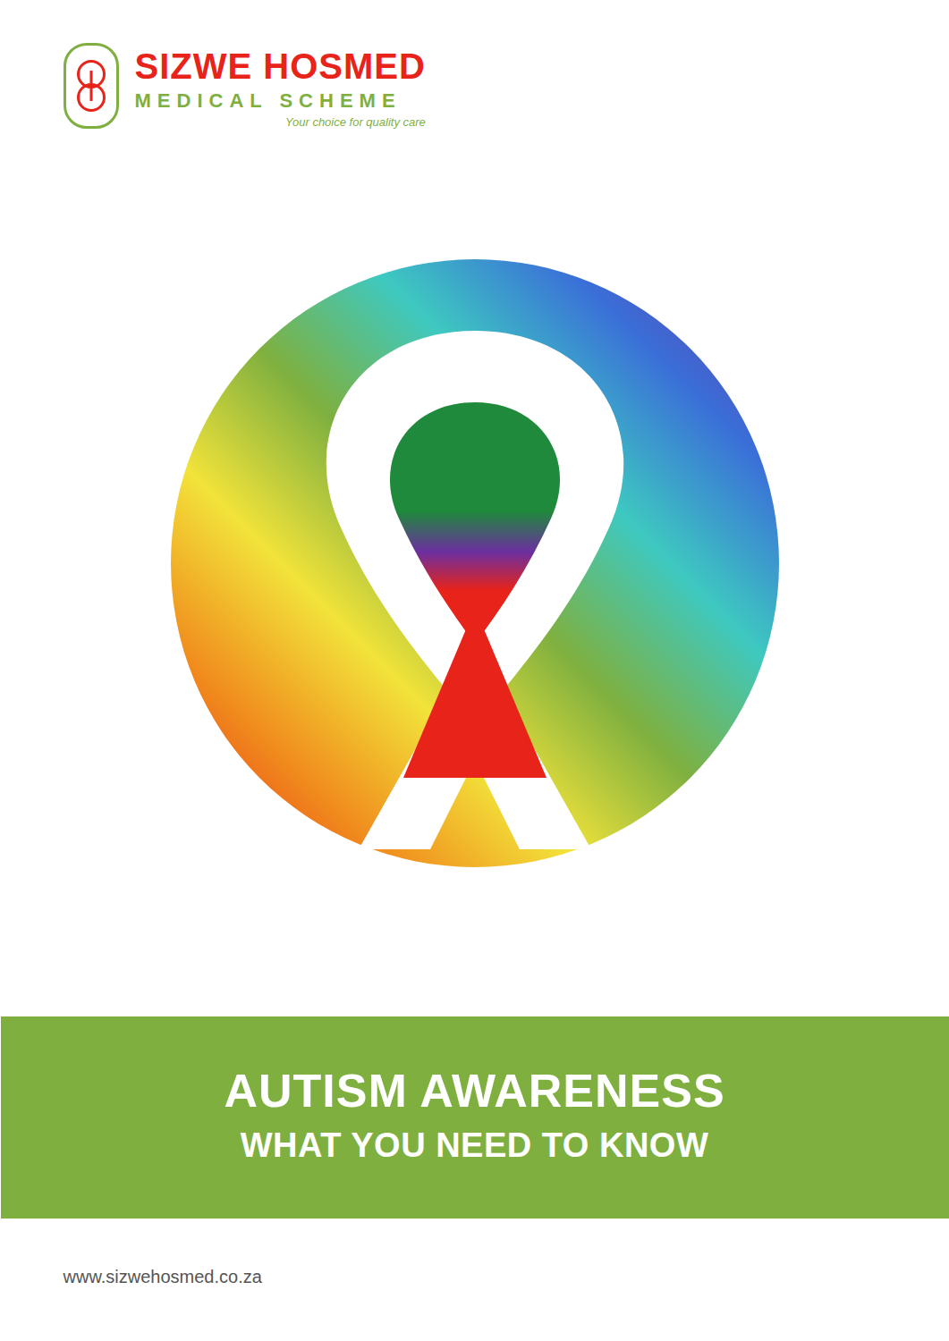Sizwe Hosmed
Medical Scheme
Your choice for quality care
Autism Awareness
What you need to know
www.sizwehosmed.co.za